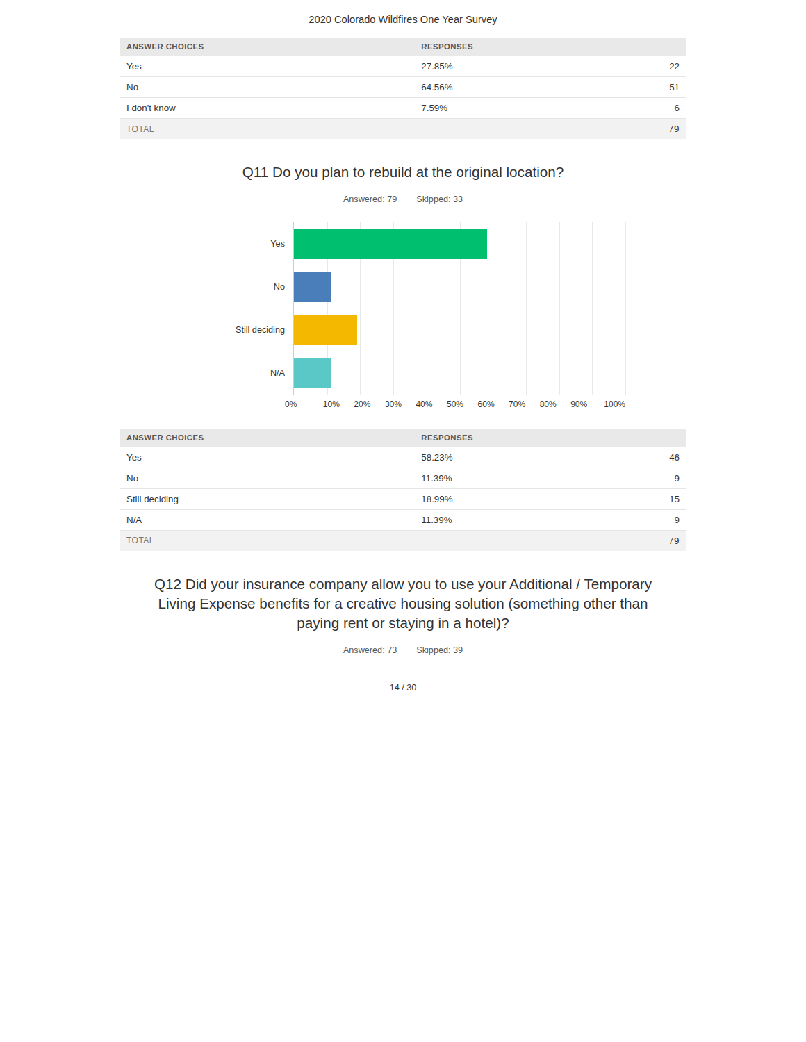2020 Colorado Wildfires One Year Survey
| ANSWER CHOICES | RESPONSES |
| --- | --- |
| Yes | 27.85% | 22 |
| No | 64.56% | 51 |
| I don't know | 7.59% | 6 |
| TOTAL | | 79 |
Q11 Do you plan to rebuild at the original location?
Answered: 79 Skipped: 33
Yes
No
Still deciding
N/A
0% 10% 20% 30% 40% 50% 60% 70% 80% 90% 100%
| ANSWER CHOICES | RESPONSES |
| --- | --- |
| Yes | 58.23% | 46 |
| No | 11.39% | 9 |
| Still deciding | 18.99% | 15 |
| N/A | 11.39% | 9 |
| TOTAL | | 79 |
Q12 Did your insurance company allow you to use your Additional / Temporary Living Expense benefits for a creative housing solution (something other than paying rent or staying in a hotel)?
Answered: 73 Skipped: 39
14 / 30